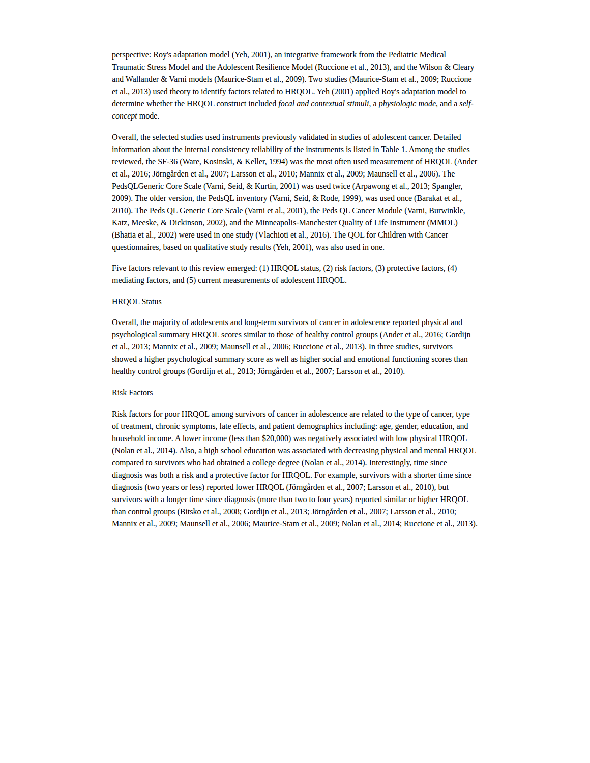perspective: Roy's adaptation model (Yeh, 2001), an integrative framework from the Pediatric Medical Traumatic Stress Model and the Adolescent Resilience Model (Ruccione et al., 2013), and the Wilson & Cleary and Wallander & Varni models (Maurice-Stam et al., 2009). Two studies (Maurice-Stam et al., 2009; Ruccione et al., 2013) used theory to identify factors related to HRQOL. Yeh (2001) applied Roy's adaptation model to determine whether the HRQOL construct included focal and contextual stimuli, a physiologic mode, and a self-concept mode.
Overall, the selected studies used instruments previously validated in studies of adolescent cancer. Detailed information about the internal consistency reliability of the instruments is listed in Table 1. Among the studies reviewed, the SF-36 (Ware, Kosinski, & Keller, 1994) was the most often used measurement of HRQOL (Ander et al., 2016; Jörngården et al., 2007; Larsson et al., 2010; Mannix et al., 2009; Maunsell et al., 2006). The PedsQLGeneric Core Scale (Varni, Seid, & Kurtin, 2001) was used twice (Arpawong et al., 2013; Spangler, 2009). The older version, the PedsQL inventory (Varni, Seid, & Rode, 1999), was used once (Barakat et al., 2010). The Peds QL Generic Core Scale (Varni et al., 2001), the Peds QL Cancer Module (Varni, Burwinkle, Katz, Meeske, & Dickinson, 2002), and the Minneapolis-Manchester Quality of Life Instrument (MMOL) (Bhatia et al., 2002) were used in one study (Vlachioti et al., 2016). The QOL for Children with Cancer questionnaires, based on qualitative study results (Yeh, 2001), was also used in one.
Five factors relevant to this review emerged: (1) HRQOL status, (2) risk factors, (3) protective factors, (4) mediating factors, and (5) current measurements of adolescent HRQOL.
HRQOL Status
Overall, the majority of adolescents and long-term survivors of cancer in adolescence reported physical and psychological summary HRQOL scores similar to those of healthy control groups (Ander et al., 2016; Gordijn et al., 2013; Mannix et al., 2009; Maunsell et al., 2006; Ruccione et al., 2013). In three studies, survivors showed a higher psychological summary score as well as higher social and emotional functioning scores than healthy control groups (Gordijn et al., 2013; Jörngården et al., 2007; Larsson et al., 2010).
Risk Factors
Risk factors for poor HRQOL among survivors of cancer in adolescence are related to the type of cancer, type of treatment, chronic symptoms, late effects, and patient demographics including: age, gender, education, and household income. A lower income (less than $20,000) was negatively associated with low physical HRQOL (Nolan et al., 2014). Also, a high school education was associated with decreasing physical and mental HRQOL compared to survivors who had obtained a college degree (Nolan et al., 2014). Interestingly, time since diagnosis was both a risk and a protective factor for HRQOL. For example, survivors with a shorter time since diagnosis (two years or less) reported lower HRQOL (Jörngården et al., 2007; Larsson et al., 2010), but survivors with a longer time since diagnosis (more than two to four years) reported similar or higher HRQOL than control groups (Bitsko et al., 2008; Gordijn et al., 2013; Jörngården et al., 2007; Larsson et al., 2010; Mannix et al., 2009; Maunsell et al., 2006; Maurice-Stam et al., 2009; Nolan et al., 2014; Ruccione et al., 2013).